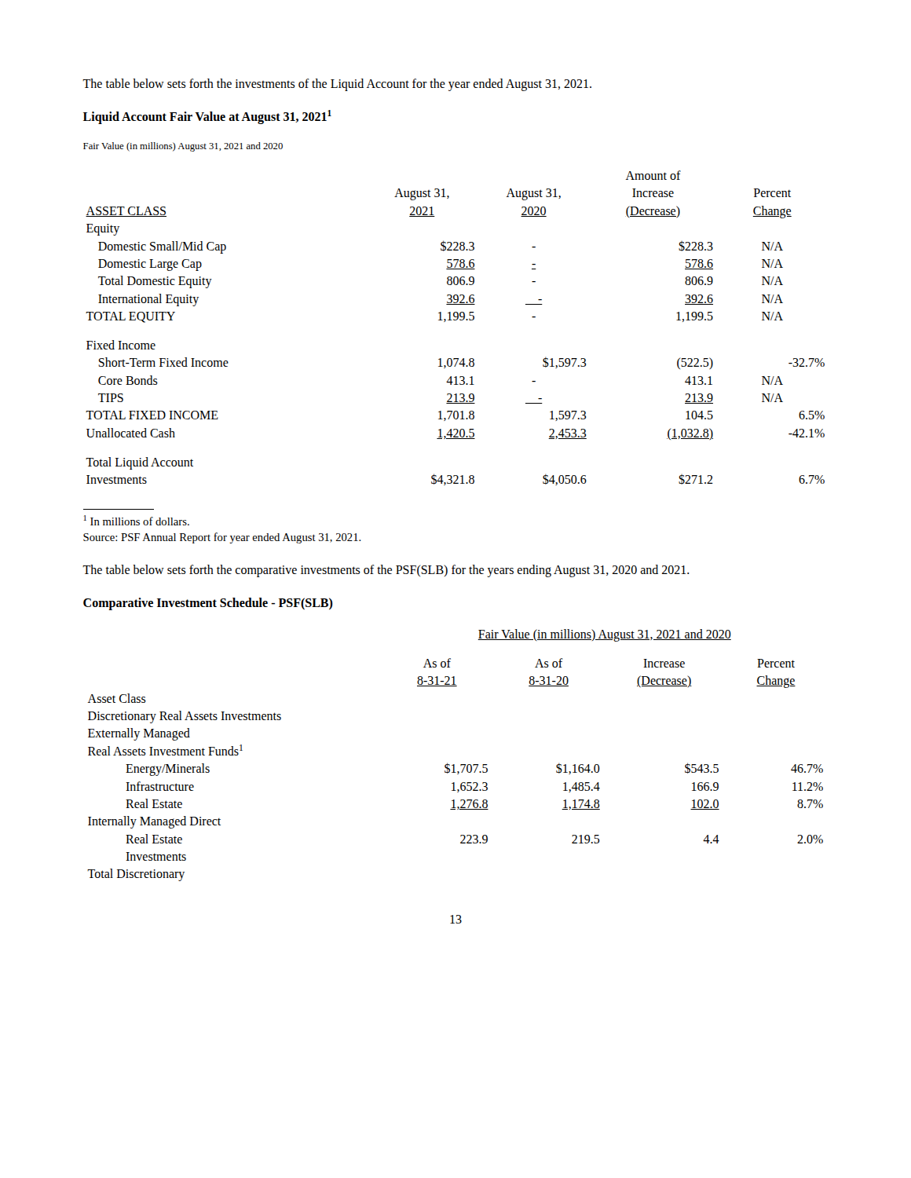The table below sets forth the investments of the Liquid Account for the year ended August 31, 2021.
Liquid Account Fair Value at August 31, 20211
Fair Value (in millions) August 31, 2021 and 2020
| | | | Amount of | |
| | August 31, | August 31, | Increase | Percent |
| ASSET CLASS | 2021 | 2020 | (Decrease) | Change |
| Equity | | | | |
| Domestic Small/Mid Cap | $228.3 | - | $228.3 | N/A |
| Domestic Large Cap | 578.6 | - | 578.6 | N/A |
| Total Domestic Equity | 806.9 | - | 806.9 | N/A |
| International Equity | 392.6 | - | 392.6 | N/A |
| TOTAL EQUITY | 1,199.5 | - | 1,199.5 | N/A |
| Fixed Income | | | | |
| Short-Term Fixed Income | 1,074.8 | $1,597.3 | (522.5) | -32.7% |
| Core Bonds | 413.1 | - | 413.1 | N/A |
| TIPS | 213.9 | - | 213.9 | N/A |
| TOTAL FIXED INCOME | 1,701.8 | 1,597.3 | 104.5 | 6.5% |
| Unallocated Cash | 1,420.5 | 2,453.3 | (1,032.8) | -42.1% |
| Total Liquid Account | | | | |
| Investments | $4,321.8 | $4,050.6 | $271.2 | 6.7% |
1 In millions of dollars.
Source: PSF Annual Report for year ended August 31, 2021.
The table below sets forth the comparative investments of the PSF(SLB) for the years ending August 31, 2020 and 2021.
Comparative Investment Schedule - PSF(SLB)
| | Fair Value (in millions) August 31, 2021 and 2020 |
| | As of | As of | Increase | Percent |
| | 8-31-21 | 8-31-20 | (Decrease) | Change |
| Asset Class | | | | |
| Discretionary Real Assets Investments | | | | |
| Externally Managed | | | | |
| Real Assets Investment Funds 1 | | | | |
| Energy/Minerals | $1,707.5 | $1,164.0 | $543.5 | 46.7% |
| Infrastructure | 1,652.3 | 1,485.4 | 166.9 | 11.2% |
| Real Estate | 1,276.8 | 1,174.8 | 102.0 | 8.7% |
| Internally Managed Direct | | | | |
| Real Estate | 223.9 | 219.5 | 4.4 | 2.0% |
| Investments | | | | |
| Total Discretionary | | | | |
13